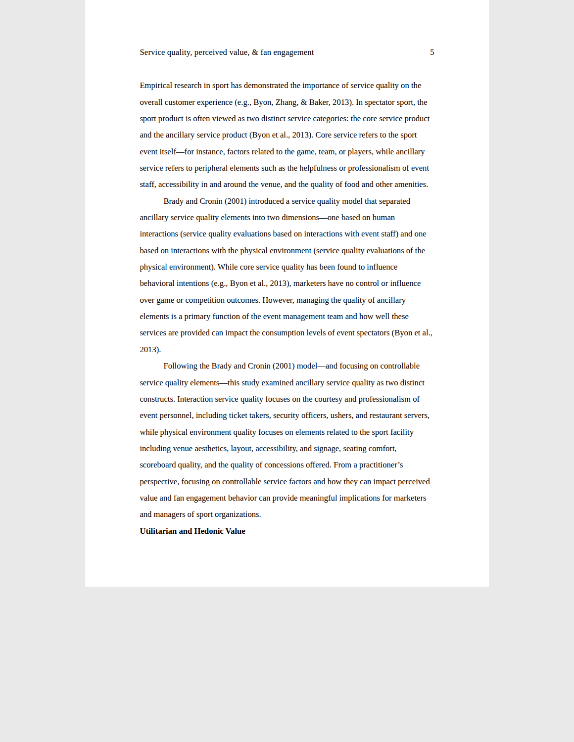Service quality, perceived value, & fan engagement 5
Empirical research in sport has demonstrated the importance of service quality on the overall customer experience (e.g., Byon, Zhang, & Baker, 2013). In spectator sport, the sport product is often viewed as two distinct service categories: the core service product and the ancillary service product (Byon et al., 2013). Core service refers to the sport event itself—for instance, factors related to the game, team, or players, while ancillary service refers to peripheral elements such as the helpfulness or professionalism of event staff, accessibility in and around the venue, and the quality of food and other amenities.
Brady and Cronin (2001) introduced a service quality model that separated ancillary service quality elements into two dimensions—one based on human interactions (service quality evaluations based on interactions with event staff) and one based on interactions with the physical environment (service quality evaluations of the physical environment). While core service quality has been found to influence behavioral intentions (e.g., Byon et al., 2013), marketers have no control or influence over game or competition outcomes. However, managing the quality of ancillary elements is a primary function of the event management team and how well these services are provided can impact the consumption levels of event spectators (Byon et al., 2013).
Following the Brady and Cronin (2001) model—and focusing on controllable service quality elements—this study examined ancillary service quality as two distinct constructs. Interaction service quality focuses on the courtesy and professionalism of event personnel, including ticket takers, security officers, ushers, and restaurant servers, while physical environment quality focuses on elements related to the sport facility including venue aesthetics, layout, accessibility, and signage, seating comfort, scoreboard quality, and the quality of concessions offered. From a practitioner’s perspective, focusing on controllable service factors and how they can impact perceived value and fan engagement behavior can provide meaningful implications for marketers and managers of sport organizations.
Utilitarian and Hedonic Value